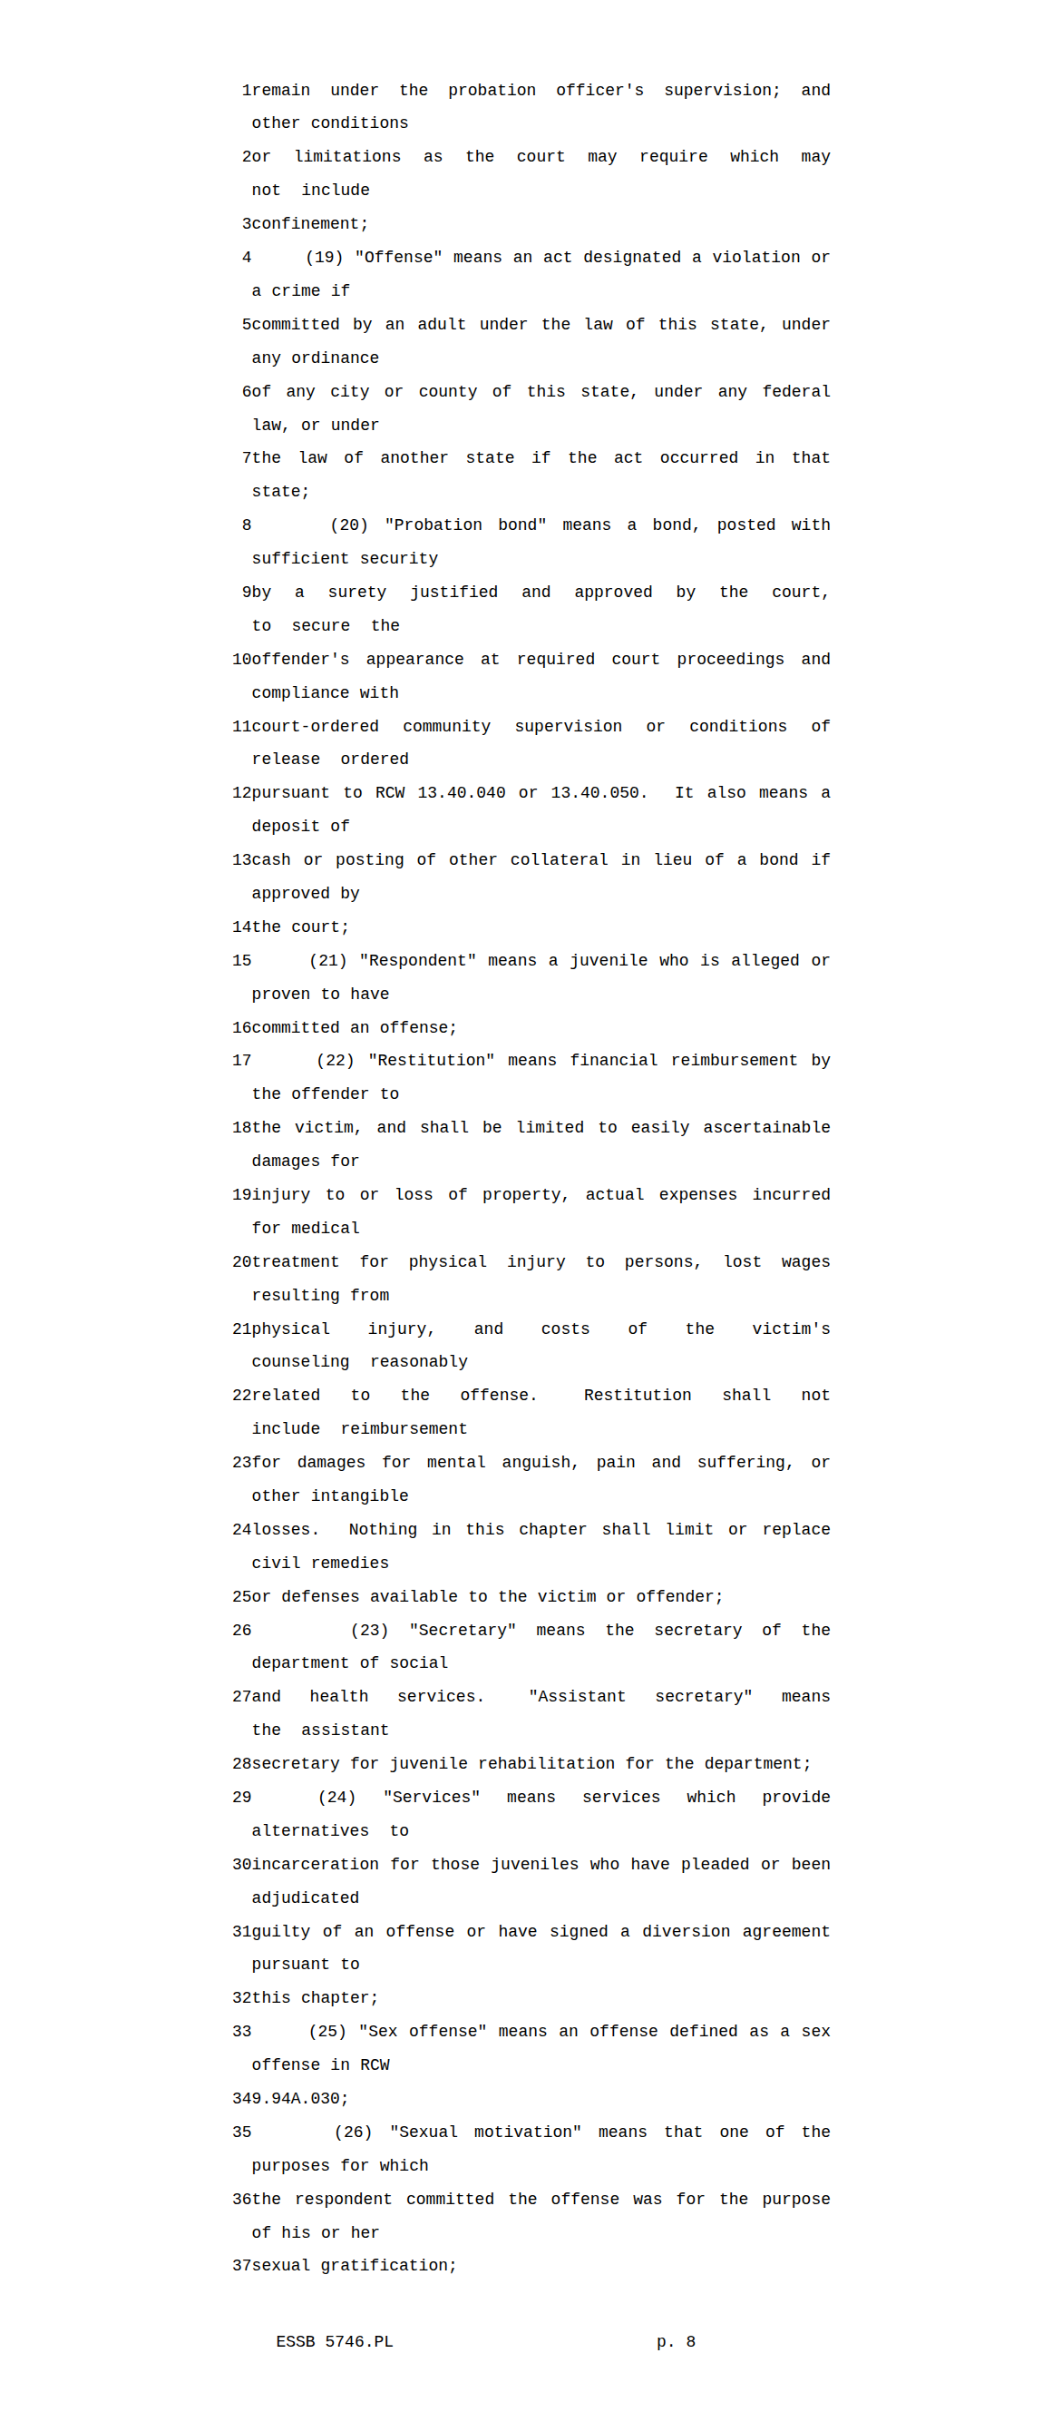| 1 | remain under the probation officer's supervision; and other conditions |
| 2 | or limitations as the court may require which may not include |
| 3 | confinement; |
| 4 | (19) "Offense" means an act designated a violation or a crime if |
| 5 | committed by an adult under the law of this state, under any ordinance |
| 6 | of any city or county of this state, under any federal law, or under |
| 7 | the law of another state if the act occurred in that state; |
| 8 | (20) "Probation bond" means a bond, posted with sufficient security |
| 9 | by a surety justified and approved by the court, to secure the |
| 10 | offender's appearance at required court proceedings and compliance with |
| 11 | court-ordered community supervision or conditions of release ordered |
| 12 | pursuant to RCW 13.40.040 or 13.40.050. It also means a deposit of |
| 13 | cash or posting of other collateral in lieu of a bond if approved by |
| 14 | the court; |
| 15 | (21) "Respondent" means a juvenile who is alleged or proven to have |
| 16 | committed an offense; |
| 17 | (22) "Restitution" means financial reimbursement by the offender to |
| 18 | the victim, and shall be limited to easily ascertainable damages for |
| 19 | injury to or loss of property, actual expenses incurred for medical |
| 20 | treatment for physical injury to persons, lost wages resulting from |
| 21 | physical injury, and costs of the victim's counseling reasonably |
| 22 | related to the offense. Restitution shall not include reimbursement |
| 23 | for damages for mental anguish, pain and suffering, or other intangible |
| 24 | losses. Nothing in this chapter shall limit or replace civil remedies |
| 25 | or defenses available to the victim or offender; |
| 26 | (23) "Secretary" means the secretary of the department of social |
| 27 | and health services. "Assistant secretary" means the assistant |
| 28 | secretary for juvenile rehabilitation for the department; |
| 29 | (24) "Services" means services which provide alternatives to |
| 30 | incarceration for those juveniles who have pleaded or been adjudicated |
| 31 | guilty of an offense or have signed a diversion agreement pursuant to |
| 32 | this chapter; |
| 33 | (25) "Sex offense" means an offense defined as a sex offense in RCW |
| 34 | 9.94A.030; |
| 35 | (26) "Sexual motivation" means that one of the purposes for which |
| 36 | the respondent committed the offense was for the purpose of his or her |
| 37 | sexual gratification; |
ESSB 5746.PL p. 8